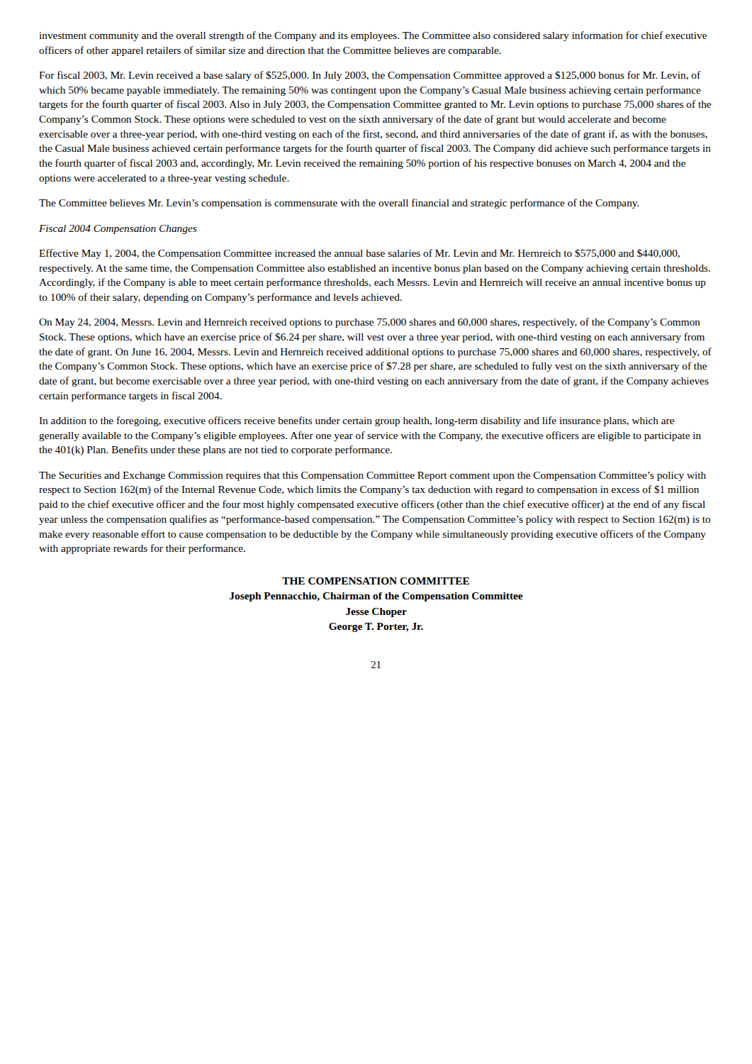investment community and the overall strength of the Company and its employees. The Committee also considered salary information for chief executive officers of other apparel retailers of similar size and direction that the Committee believes are comparable.
For fiscal 2003, Mr. Levin received a base salary of $525,000. In July 2003, the Compensation Committee approved a $125,000 bonus for Mr. Levin, of which 50% became payable immediately. The remaining 50% was contingent upon the Company’s Casual Male business achieving certain performance targets for the fourth quarter of fiscal 2003. Also in July 2003, the Compensation Committee granted to Mr. Levin options to purchase 75,000 shares of the Company’s Common Stock. These options were scheduled to vest on the sixth anniversary of the date of grant but would accelerate and become exercisable over a three-year period, with one-third vesting on each of the first, second, and third anniversaries of the date of grant if, as with the bonuses, the Casual Male business achieved certain performance targets for the fourth quarter of fiscal 2003. The Company did achieve such performance targets in the fourth quarter of fiscal 2003 and, accordingly, Mr. Levin received the remaining 50% portion of his respective bonuses on March 4, 2004 and the options were accelerated to a three-year vesting schedule.
The Committee believes Mr. Levin’s compensation is commensurate with the overall financial and strategic performance of the Company.
Fiscal 2004 Compensation Changes
Effective May 1, 2004, the Compensation Committee increased the annual base salaries of Mr. Levin and Mr. Hernreich to $575,000 and $440,000, respectively. At the same time, the Compensation Committee also established an incentive bonus plan based on the Company achieving certain thresholds. Accordingly, if the Company is able to meet certain performance thresholds, each Messrs. Levin and Hernreich will receive an annual incentive bonus up to 100% of their salary, depending on Company’s performance and levels achieved.
On May 24, 2004, Messrs. Levin and Hernreich received options to purchase 75,000 shares and 60,000 shares, respectively, of the Company’s Common Stock. These options, which have an exercise price of $6.24 per share, will vest over a three year period, with one-third vesting on each anniversary from the date of grant. On June 16, 2004, Messrs. Levin and Hernreich received additional options to purchase 75,000 shares and 60,000 shares, respectively, of the Company’s Common Stock. These options, which have an exercise price of $7.28 per share, are scheduled to fully vest on the sixth anniversary of the date of grant, but become exercisable over a three year period, with one-third vesting on each anniversary from the date of grant, if the Company achieves certain performance targets in fiscal 2004.
In addition to the foregoing, executive officers receive benefits under certain group health, long-term disability and life insurance plans, which are generally available to the Company’s eligible employees. After one year of service with the Company, the executive officers are eligible to participate in the 401(k) Plan. Benefits under these plans are not tied to corporate performance.
The Securities and Exchange Commission requires that this Compensation Committee Report comment upon the Compensation Committee’s policy with respect to Section 162(m) of the Internal Revenue Code, which limits the Company’s tax deduction with regard to compensation in excess of $1 million paid to the chief executive officer and the four most highly compensated executive officers (other than the chief executive officer) at the end of any fiscal year unless the compensation qualifies as “performance-based compensation.” The Compensation Committee’s policy with respect to Section 162(m) is to make every reasonable effort to cause compensation to be deductible by the Company while simultaneously providing executive officers of the Company with appropriate rewards for their performance.
THE COMPENSATION COMMITTEE
Joseph Pennacchio, Chairman of the Compensation Committee
Jesse Choper
George T. Porter, Jr.
21